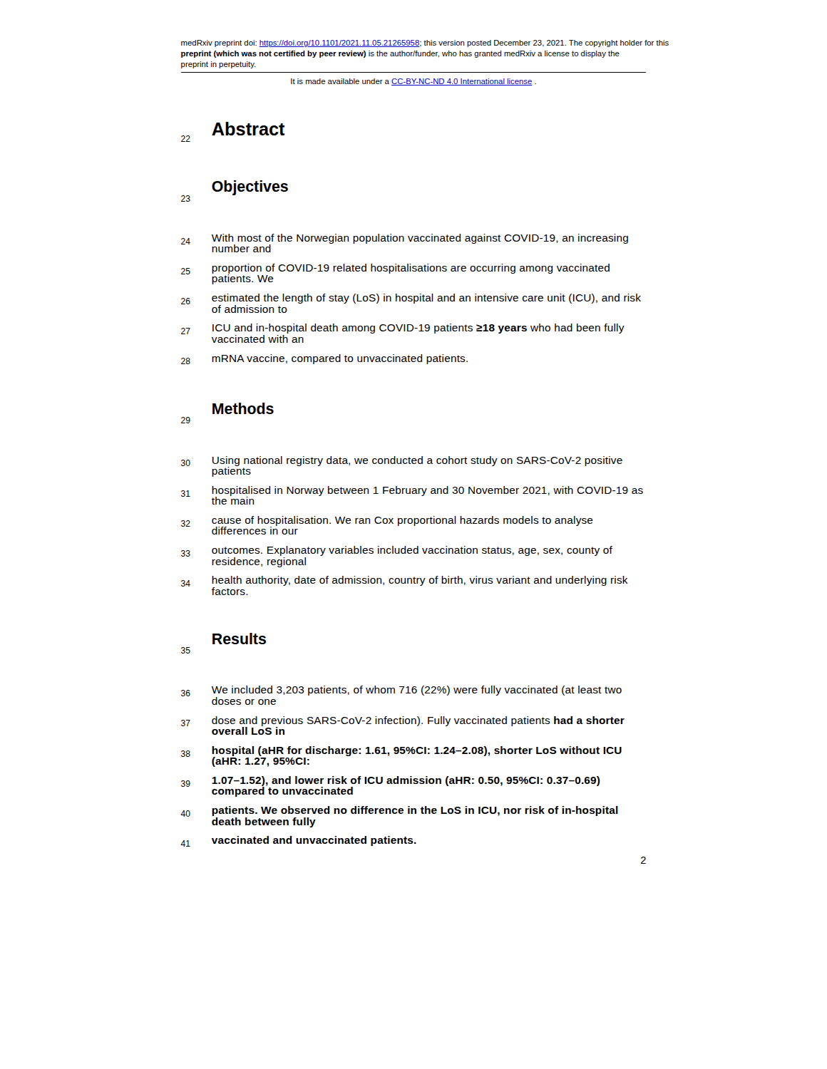medRxiv preprint doi: https://doi.org/10.1101/2021.11.05.21265958; this version posted December 23, 2021. The copyright holder for this
preprint (which was not certified by peer review) is the author/funder, who has granted medRxiv a license to display the preprint in perpetuity.
It is made available under a CC-BY-NC-ND 4.0 International license .
22
Abstract
23
Objectives
24
With most of the Norwegian population vaccinated against COVID-19, an increasing number and
25
proportion of COVID-19 related hospitalisations are occurring among vaccinated patients. We
26
estimated the length of stay (LoS) in hospital and an intensive care unit (ICU), and risk of admission to
27
ICU and in-hospital death among COVID-19 patients ≥18 years who had been fully vaccinated with an
28
mRNA vaccine, compared to unvaccinated patients.
29
Methods
30
Using national registry data, we conducted a cohort study on SARS-CoV-2 positive patients
31
hospitalised in Norway between 1 February and 30 November 2021, with COVID-19 as the main
32
cause of hospitalisation. We ran Cox proportional hazards models to analyse differences in our
33
outcomes. Explanatory variables included vaccination status, age, sex, county of residence, regional
34
health authority, date of admission, country of birth, virus variant and underlying risk factors.
35
Results
36
We included 3,203 patients, of whom 716 (22%) were fully vaccinated (at least two doses or one
37
dose and previous SARS-CoV-2 infection). Fully vaccinated patients had a shorter overall LoS in
38
hospital (aHR for discharge: 1.61, 95%CI: 1.24–2.08), shorter LoS without ICU (aHR: 1.27, 95%CI:
39
1.07–1.52), and lower risk of ICU admission (aHR: 0.50, 95%CI: 0.37–0.69) compared to unvaccinated
40
patients. We observed no difference in the LoS in ICU, nor risk of in-hospital death between fully
41
vaccinated and unvaccinated patients.
2